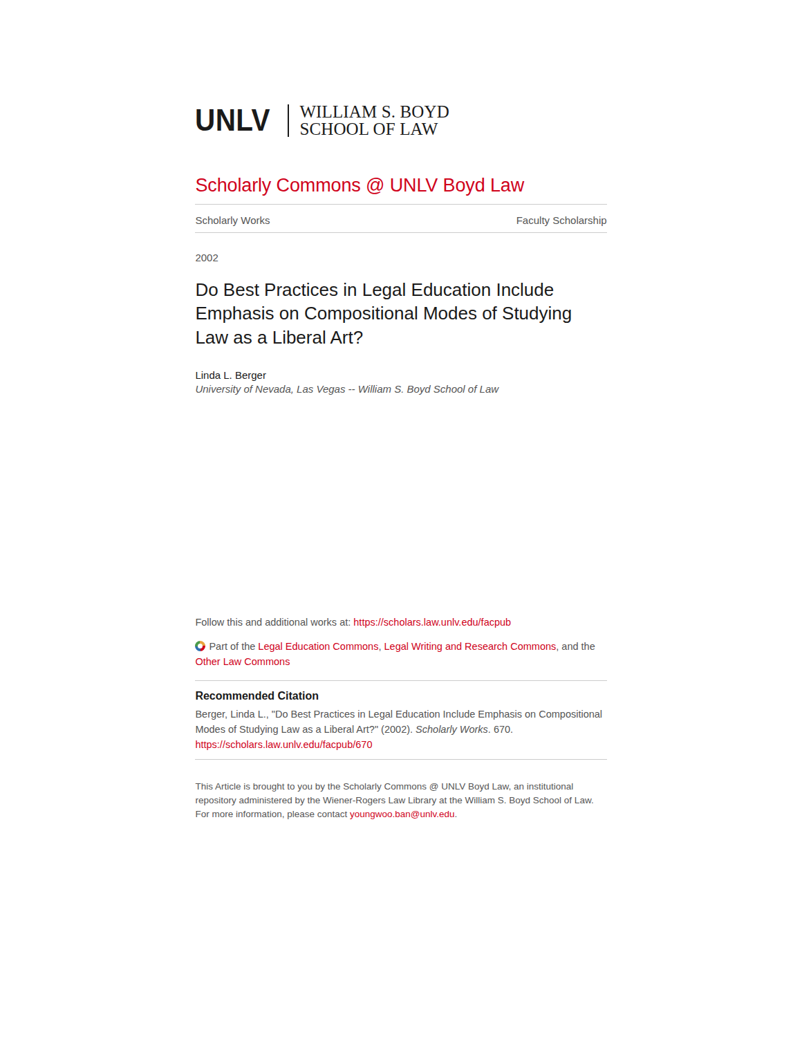UNLV
WILLIAM S. BOYD SCHOOL OF LAW
Scholarly Commons @ UNLV Boyd Law
Scholarly Works Faculty Scholarship
2002
Do Best Practices in Legal Education Include Emphasis on Compositional Modes of Studying Law as a Liberal Art?
Linda L. Berger
University of Nevada, Las Vegas -- William S. Boyd School of Law
Follow this and additional works at: https://scholars.law.unlv.edu/facpub
Part of the Legal Education Commons, Legal Writing and Research Commons, and the Other Law Commons
Recommended Citation
Berger, Linda L., "Do Best Practices in Legal Education Include Emphasis on Compositional Modes of Studying Law as a Liberal Art?" (2002). Scholarly Works. 670.
https://scholars.law.unlv.edu/facpub/670
This Article is brought to you by the Scholarly Commons @ UNLV Boyd Law, an institutional repository administered by the Wiener-Rogers Law Library at the William S. Boyd School of Law. For more information, please contact youngwoo.ban@unlv.edu.